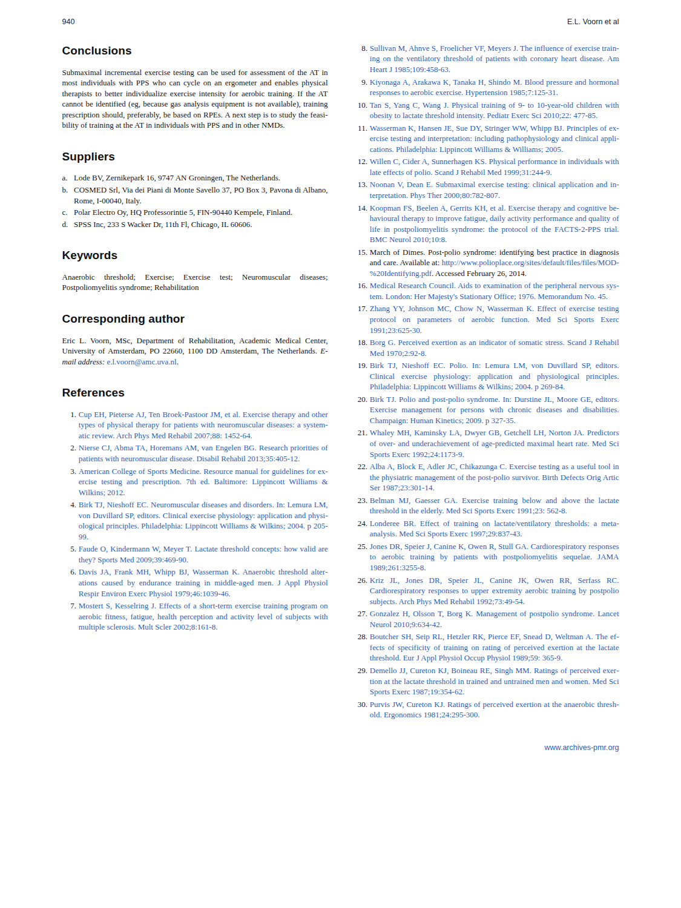940 E.L. Voorn et al
Conclusions
Submaximal incremental exercise testing can be used for assessment of the AT in most individuals with PPS who can cycle on an ergometer and enables physical therapists to better individualize exercise intensity for aerobic training. If the AT cannot be identified (eg, because gas analysis equipment is not available), training prescription should, preferably, be based on RPEs. A next step is to study the feasibility of training at the AT in individuals with PPS and in other NMDs.
Suppliers
Lode BV, Zernikepark 16, 9747 AN Groningen, The Netherlands.
COSMED Srl, Via dei Piani di Monte Savello 37, PO Box 3, Pavona di Albano, Rome, I-00040, Italy.
Polar Electro Oy, HQ Professorintie 5, FIN-90440 Kempele, Finland.
SPSS Inc, 233 S Wacker Dr, 11th Fl, Chicago, IL 60606.
Keywords
Anaerobic threshold; Exercise; Exercise test; Neuromuscular diseases; Postpoliomyelitis syndrome; Rehabilitation
Corresponding author
Eric L. Voorn, MSc, Department of Rehabilitation, Academic Medical Center, University of Amsterdam, PO 22660, 1100 DD Amsterdam, The Netherlands. E-mail address: e.l.voorn@amc.uva.nl.
References
Cup EH, Pieterse AJ, Ten Broek-Pastoor JM, et al. Exercise therapy and other types of physical therapy for patients with neuromuscular diseases: a systematic review. Arch Phys Med Rehabil 2007;88: 1452-64.
Nierse CJ, Abma TA, Horemans AM, van Engelen BG. Research priorities of patients with neuromuscular disease. Disabil Rehabil 2013;35:405-12.
American College of Sports Medicine. Resource manual for guidelines for exercise testing and prescription. 7th ed. Baltimore: Lippincott Williams & Wilkins; 2012.
Birk TJ, Nieshoff EC. Neuromuscular diseases and disorders. In: Lemura LM, von Duvillard SP, editors. Clinical exercise physiology: application and physiological principles. Philadelphia: Lippincott Williams & Wilkins; 2004. p 205-99.
Faude O, Kindermann W, Meyer T. Lactate threshold concepts: how valid are they? Sports Med 2009;39:469-90.
Davis JA, Frank MH, Whipp BJ, Wasserman K. Anaerobic threshold alterations caused by endurance training in middle-aged men. J Appl Physiol Respir Environ Exerc Physiol 1979;46:1039-46.
Mostert S, Kesselring J. Effects of a short-term exercise training program on aerobic fitness, fatigue, health perception and activity level of subjects with multiple sclerosis. Mult Scler 2002;8:161-8.
Sullivan M, Ahnve S, Froelicher VF, Meyers J. The influence of exercise training on the ventilatory threshold of patients with coronary heart disease. Am Heart J 1985;109:458-63.
Kiyonaga A, Arakawa K, Tanaka H, Shindo M. Blood pressure and hormonal responses to aerobic exercise. Hypertension 1985;7:125-31.
Tan S, Yang C, Wang J. Physical training of 9- to 10-year-old children with obesity to lactate threshold intensity. Pediatr Exerc Sci 2010;22: 477-85.
Wasserman K, Hansen JE, Sue DY, Stringer WW, Whipp BJ. Principles of exercise testing and interpretation: including pathophysiology and clinical applications. Philadelphia: Lippincott Williams & Williams; 2005.
Willen C, Cider A, Sunnerhagen KS. Physical performance in individuals with late effects of polio. Scand J Rehabil Med 1999;31:244-9.
Noonan V, Dean E. Submaximal exercise testing: clinical application and interpretation. Phys Ther 2000;80:782-807.
Koopman FS, Beelen A, Gerrits KH, et al. Exercise therapy and cognitive behavioural therapy to improve fatigue, daily activity performance and quality of life in postpoliomyelitis syndrome: the protocol of the FACTS-2-PPS trial. BMC Neurol 2010;10:8.
March of Dimes. Post-polio syndrome: identifying best practice in diagnosis and care. Available at: http://www.polioplace.org/sites/default/files/files/MOD-%20Identifying.pdf. Accessed February 26, 2014.
Medical Research Council. Aids to examination of the peripheral nervous system. London: Her Majesty's Stationary Office; 1976. Memorandum No. 45.
Zhang YY, Johnson MC, Chow N, Wasserman K. Effect of exercise testing protocol on parameters of aerobic function. Med Sci Sports Exerc 1991;23:625-30.
Borg G. Perceived exertion as an indicator of somatic stress. Scand J Rehabil Med 1970;2:92-8.
Birk TJ, Nieshoff EC. Polio. In: Lemura LM, von Duvillard SP, editors. Clinical exercise physiology: application and physiological principles. Philadelphia: Lippincott Williams & Wilkins; 2004. p 269-84.
Birk TJ. Polio and post-polio syndrome. In: Durstine JL, Moore GE, editors. Exercise management for persons with chronic diseases and disabilities. Champaign: Human Kinetics; 2009. p 327-35.
Whaley MH, Kaminsky LA, Dwyer GB, Getchell LH, Norton JA. Predictors of over- and underachievement of age-predicted maximal heart rate. Med Sci Sports Exerc 1992;24:1173-9.
Alba A, Block E, Adler JC, Chikazunga C. Exercise testing as a useful tool in the physiatric management of the post-polio survivor. Birth Defects Orig Artic Ser 1987;23:301-14.
Belman MJ, Gaesser GA. Exercise training below and above the lactate threshold in the elderly. Med Sci Sports Exerc 1991;23: 562-8.
Londeree BR. Effect of training on lactate/ventilatory thresholds: a meta-analysis. Med Sci Sports Exerc 1997;29:837-43.
Jones DR, Speier J, Canine K, Owen R, Stull GA. Cardiorespiratory responses to aerobic training by patients with postpoliomyelitis sequelae. JAMA 1989;261:3255-8.
Kriz JL, Jones DR, Speier JL, Canine JK, Owen RR, Serfass RC. Cardiorespiratory responses to upper extremity aerobic training by postpolio subjects. Arch Phys Med Rehabil 1992;73:49-54.
Gonzalez H, Olsson T, Borg K. Management of postpolio syndrome. Lancet Neurol 2010;9:634-42.
Boutcher SH, Seip RL, Hetzler RK, Pierce EF, Snead D, Weltman A. The effects of specificity of training on rating of perceived exertion at the lactate threshold. Eur J Appl Physiol Occup Physiol 1989;59: 365-9.
Demello JJ, Cureton KJ, Boineau RE, Singh MM. Ratings of perceived exertion at the lactate threshold in trained and untrained men and women. Med Sci Sports Exerc 1987;19:354-62.
Purvis JW, Cureton KJ. Ratings of perceived exertion at the anaerobic threshold. Ergonomics 1981;24:295-300.
www.archives-pmr.org